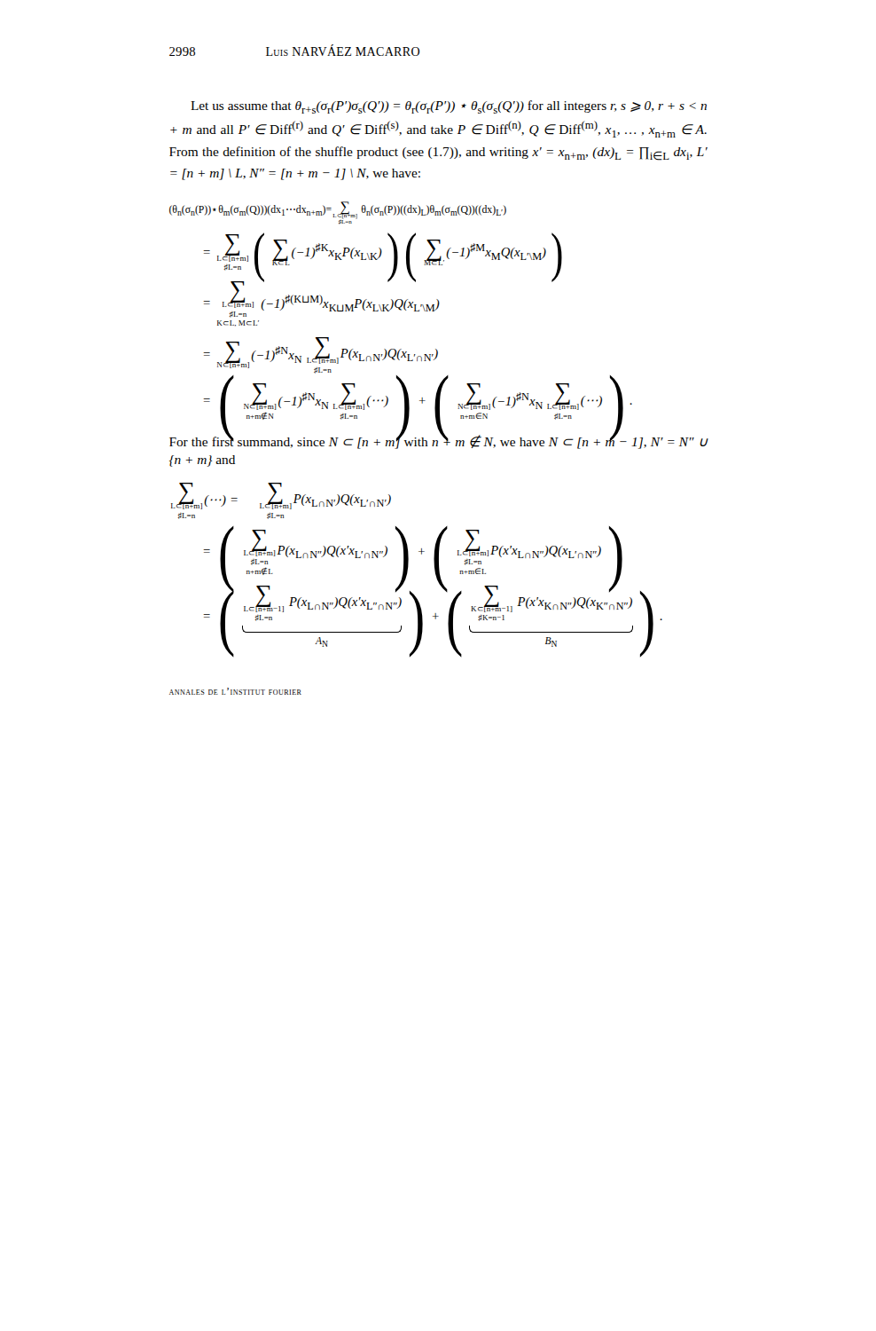2998 Luis NARVÁEZ MACARRO
Let us assume that θr+s(σr(P′)σs(Q′)) = θr(σr(P′)) ⋆ θs(σs(Q′)) for all integers r, s ⩾ 0, r + s < n + m and all P′ ∈ Diff(r) and Q′ ∈ Diff(s), and take P ∈ Diff(n), Q ∈ Diff(m), x1, … , xn+m ∈ A. From the definition of the shuffle product (see (1.7)), and writing x′ = xn+m, (dx)L = ∏i∈L dxi, L′ = [n + m] \ L, N″ = [n + m − 1] \ N, we have:
(θn(σn(P))⋆θm(σm(Q)))(dx1⋯dxn+m)= ∑L⊂[n+m]♯L=n θn(σn(P))((dx)L)θm(σm(Q))((dx)L′)
= ∑ L⊂[n+m] ♯L=n ( ∑ K⊂L (−1)♯KxKP(xL\K) ) ( ∑ M⊂L′ (−1)♯MxMQ(xL′\M) )
= ∑ L⊂[n+m] ♯L=n K⊂L, M⊂L′ (−1)♯(K⊔M)xK⊔MP(xL\K)Q(xL′\M)
= ∑ N⊂[n+m] (−1)♯NxN ∑ L⊂[n+m] ♯L=n P(xL∩N′)Q(xL′∩N′)
= ( ∑ N⊂[n+m] n+m∉N (−1)♯NxN ∑ L⊂[n+m] ♯L=n (⋯) ) + ( ∑ N⊂[n+m] n+m∈N (−1)♯NxN ∑ L⊂[n+m] ♯L=n (⋯) ) .
For the first summand, since N ⊂ [n + m] with n + m ∉ N, we have N ⊂ [n + m − 1], N′ = N″ ∪ {n + m} and
∑ L⊂[n+m] ♯L=n (⋯) = ∑ L⊂[n+m] ♯L=n P(xL∩N′)Q(xL′∩N′)
= ( ∑ L⊂[n+m] ♯L=n n+m∉L P(xL∩N″)Q(x′xL′∩N″) ) + ( ∑ L⊂[n+m] ♯L=n n+m∈L P(x′xL∩N″)Q(xL′∩N″) )
= ( ∑ L⊂[n+m−1] ♯L=n P(xL∩N″)Q(x′xL″∩N″) AN ) + ( ∑ K⊂[n+m−1] ♯K=n−1 P(x′xK∩N″)Q(xK″∩N″) BN ) .
annales de l’institut fourier